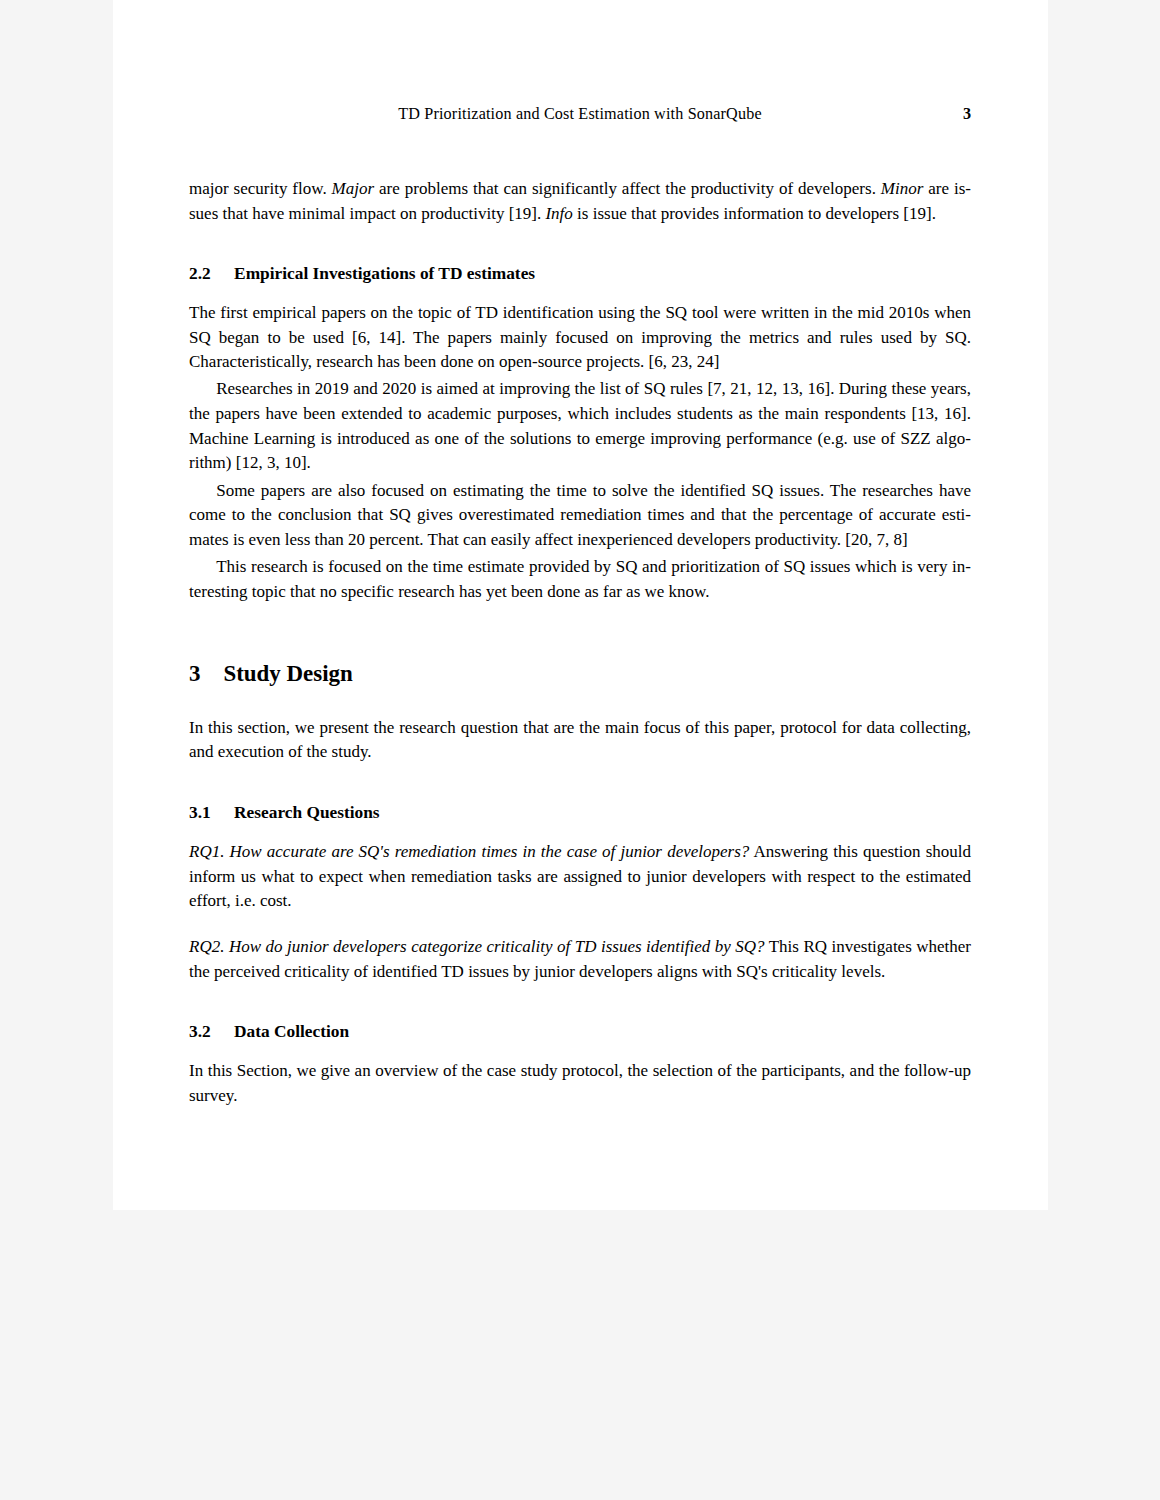TD Prioritization and Cost Estimation with SonarQube 3
major security flow. Major are problems that can significantly affect the productivity of developers. Minor are issues that have minimal impact on productivity [19]. Info is issue that provides information to developers [19].
2.2 Empirical Investigations of TD estimates
The first empirical papers on the topic of TD identification using the SQ tool were written in the mid 2010s when SQ began to be used [6, 14]. The papers mainly focused on improving the metrics and rules used by SQ. Characteristically, research has been done on open-source projects. [6, 23, 24]
Researches in 2019 and 2020 is aimed at improving the list of SQ rules [7, 21, 12, 13, 16]. During these years, the papers have been extended to academic purposes, which includes students as the main respondents [13, 16]. Machine Learning is introduced as one of the solutions to emerge improving performance (e.g. use of SZZ algorithm) [12, 3, 10].
Some papers are also focused on estimating the time to solve the identified SQ issues. The researches have come to the conclusion that SQ gives overestimated remediation times and that the percentage of accurate estimates is even less than 20 percent. That can easily affect inexperienced developers productivity. [20, 7, 8]
This research is focused on the time estimate provided by SQ and prioritization of SQ issues which is very interesting topic that no specific research has yet been done as far as we know.
3 Study Design
In this section, we present the research question that are the main focus of this paper, protocol for data collecting, and execution of the study.
3.1 Research Questions
RQ1. How accurate are SQ's remediation times in the case of junior developers? Answering this question should inform us what to expect when remediation tasks are assigned to junior developers with respect to the estimated effort, i.e. cost.
RQ2. How do junior developers categorize criticality of TD issues identified by SQ? This RQ investigates whether the perceived criticality of identified TD issues by junior developers aligns with SQ's criticality levels.
3.2 Data Collection
In this Section, we give an overview of the case study protocol, the selection of the participants, and the follow-up survey.